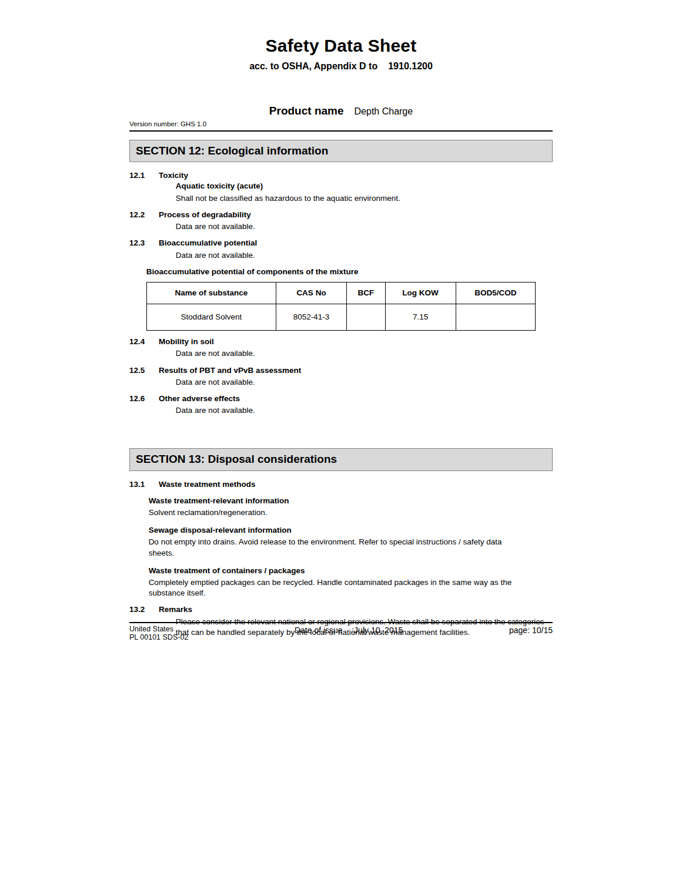Safety Data Sheet
acc. to OSHA, Appendix D to 1910.1200
Product name Depth Charge
Version number: GHS 1.0
SECTION 12: Ecological information
12.1
Toxicity
Aquatic toxicity (acute)
Shall not be classified as hazardous to the aquatic environment.
12.2
Process of degradability
Data are not available.
12.3
Bioaccumulative potential
Data are not available.
Bioaccumulative potential of components of the mixture
| Name of substance | CAS No | BCF | Log KOW | BOD5/COD |
| --- | --- | --- | --- | --- |
| Stoddard Solvent | 8052-41-3 | | 7.15 | |
12.4
Mobility in soil
Data are not available.
12.5
Results of PBT and vPvB assessment
Data are not available.
12.6
Other adverse effects
Data are not available.
SECTION 13: Disposal considerations
13.1
Waste treatment methods
Waste treatment-relevant information
Solvent reclamation/regeneration.
.
Sewage disposal-relevant information
Do not empty into drains. Avoid release to the environment. Refer to special instructions / safety data
sheets.
Waste treatment of containers / packages
Completely emptied packages can be recycled. Handle contaminated packages in the same way as the
substance itself.
13.2
Remarks
Please consider the relevant national or regional provisions. Waste shall be separated into the categories
that can be handled separately by the local or national waste management facilities.
United States
PL 00101 SDS-02
Date of issue :July 10, 2015
page: 10/15